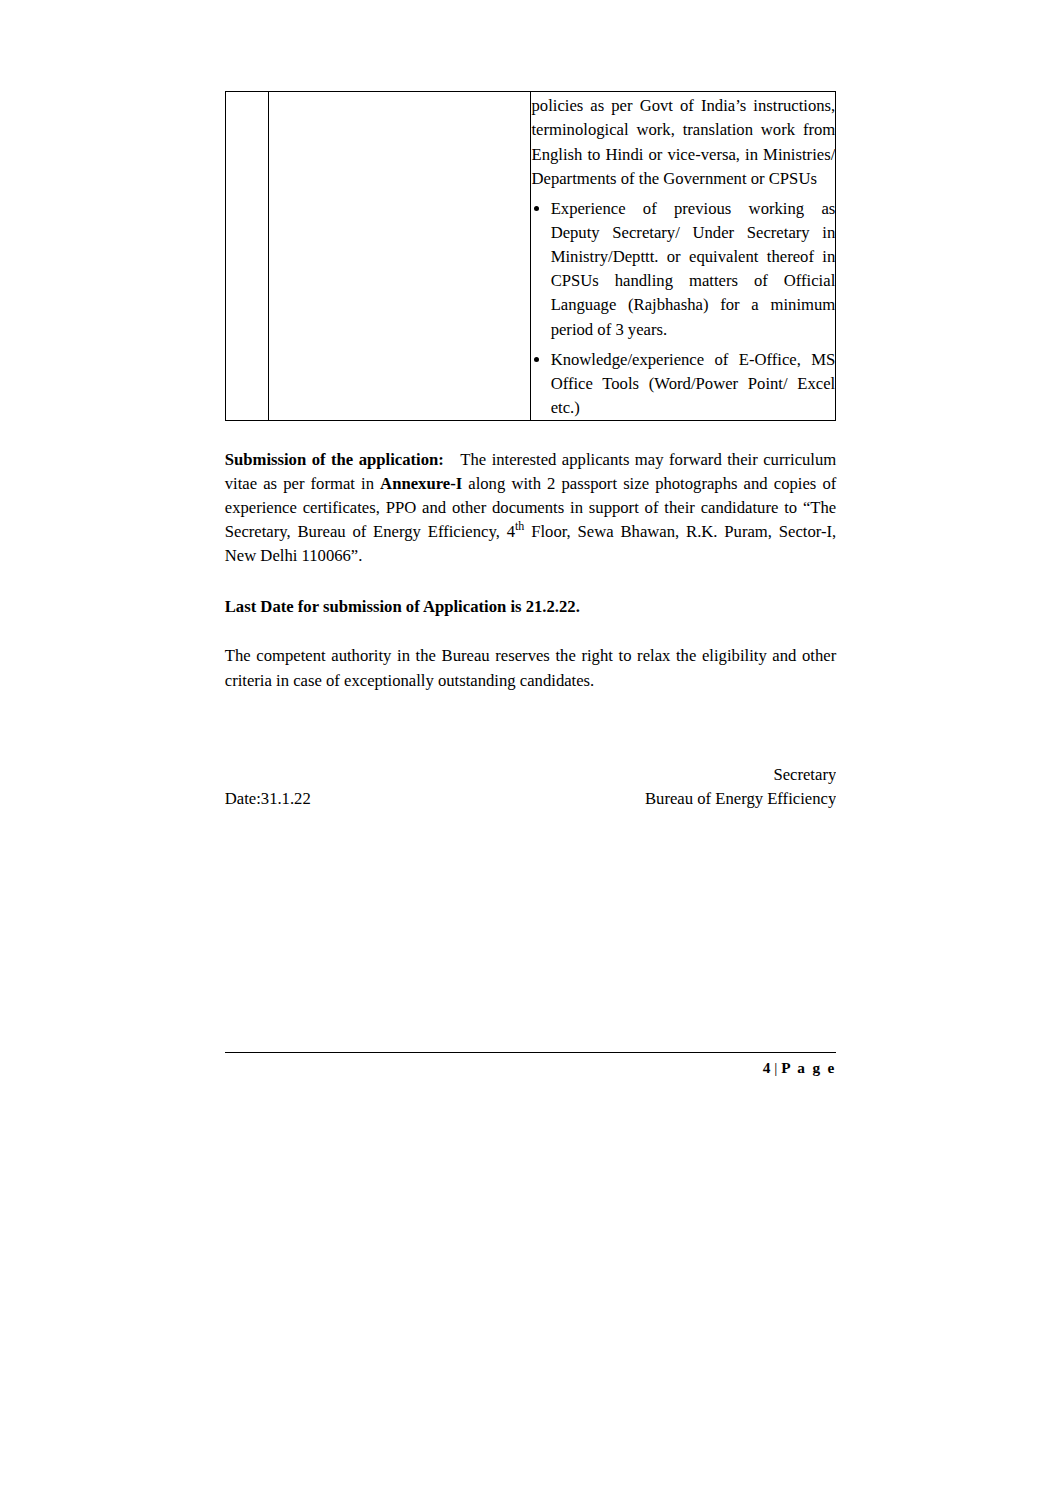| | | policies as per Govt of India’s instructions, terminological work, translation work from English to Hindi or vice-versa, in Ministries/ Departments of the Government or CPSUs Experience of previous working as Deputy Secretary/ Under Secretary in Ministry/Depttt. or equivalent thereof in CPSUs handling matters of Official Language (Rajbhasha) for a minimum period of 3 years. Knowledge/experience of E-Office, MS Office Tools (Word/Power Point/ Excel etc.) |
Submission of the application: The interested applicants may forward their curriculum vitae as per format in Annexure-I along with 2 passport size photographs and copies of experience certificates, PPO and other documents in support of their candidature to “The Secretary, Bureau of Energy Efficiency, 4th Floor, Sewa Bhawan, R.K. Puram, Sector-I, New Delhi 110066”.
Last Date for submission of Application is 21.2.22.
The competent authority in the Bureau reserves the right to relax the eligibility and other criteria in case of exceptionally outstanding candidates.
Secretary
Date:31.1.22
Bureau of Energy Efficiency
4 | P a g e